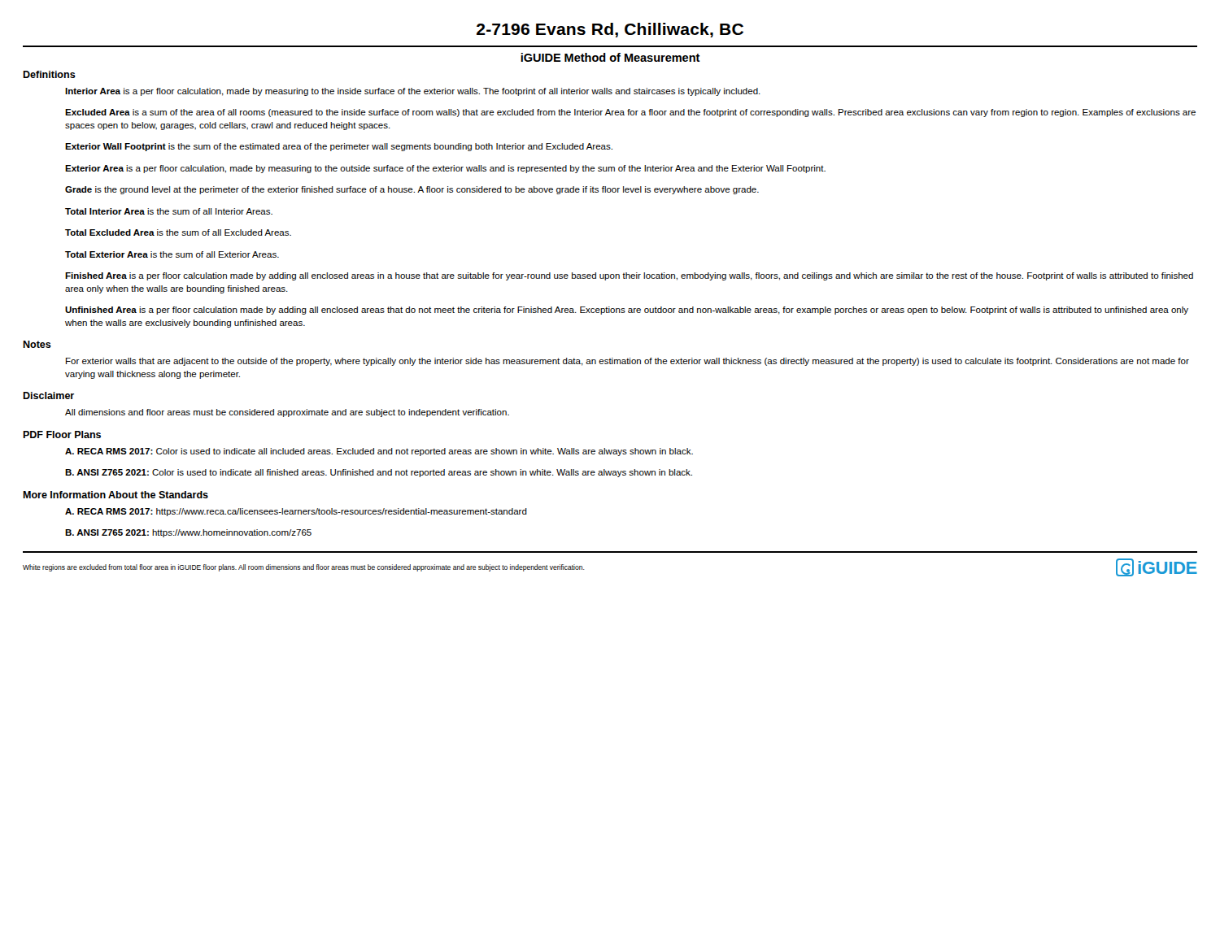2-7196 Evans Rd, Chilliwack, BC
iGUIDE Method of Measurement
Definitions
Interior Area is a per floor calculation, made by measuring to the inside surface of the exterior walls. The footprint of all interior walls and staircases is typically included.
Excluded Area is a sum of the area of all rooms (measured to the inside surface of room walls) that are excluded from the Interior Area for a floor and the footprint of corresponding walls. Prescribed area exclusions can vary from region to region. Examples of exclusions are spaces open to below, garages, cold cellars, crawl and reduced height spaces.
Exterior Wall Footprint is the sum of the estimated area of the perimeter wall segments bounding both Interior and Excluded Areas.
Exterior Area is a per floor calculation, made by measuring to the outside surface of the exterior walls and is represented by the sum of the Interior Area and the Exterior Wall Footprint.
Grade is the ground level at the perimeter of the exterior finished surface of a house. A floor is considered to be above grade if its floor level is everywhere above grade.
Total Interior Area is the sum of all Interior Areas.
Total Excluded Area is the sum of all Excluded Areas.
Total Exterior Area is the sum of all Exterior Areas.
Finished Area is a per floor calculation made by adding all enclosed areas in a house that are suitable for year-round use based upon their location, embodying walls, floors, and ceilings and which are similar to the rest of the house. Footprint of walls is attributed to finished area only when the walls are bounding finished areas.
Unfinished Area is a per floor calculation made by adding all enclosed areas that do not meet the criteria for Finished Area. Exceptions are outdoor and non-walkable areas, for example porches or areas open to below. Footprint of walls is attributed to unfinished area only when the walls are exclusively bounding unfinished areas.
Notes
For exterior walls that are adjacent to the outside of the property, where typically only the interior side has measurement data, an estimation of the exterior wall thickness (as directly measured at the property) is used to calculate its footprint. Considerations are not made for varying wall thickness along the perimeter.
Disclaimer
All dimensions and floor areas must be considered approximate and are subject to independent verification.
PDF Floor Plans
A. RECA RMS 2017: Color is used to indicate all included areas. Excluded and not reported areas are shown in white. Walls are always shown in black.
B. ANSI Z765 2021: Color is used to indicate all finished areas. Unfinished and not reported areas are shown in white. Walls are always shown in black.
More Information About the Standards
A. RECA RMS 2017: https://www.reca.ca/licensees-learners/tools-resources/residential-measurement-standard
B. ANSI Z765 2021: https://www.homeinnovation.com/z765
White regions are excluded from total floor area in iGUIDE floor plans. All room dimensions and floor areas must be considered approximate and are subject to independent verification.
iGUIDE